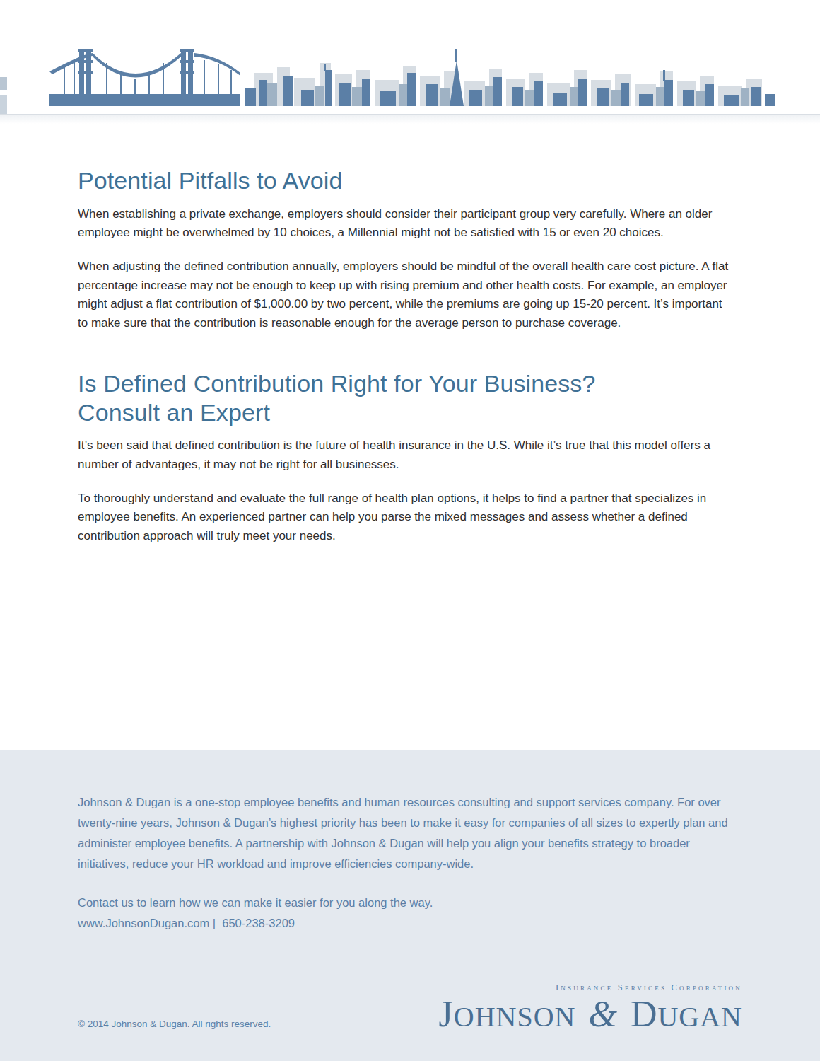Potential Pitfalls to Avoid
When establishing a private exchange, employers should consider their participant group very carefully. Where an older employee might be overwhelmed by 10 choices, a Millennial might not be satisfied with 15 or even 20 choices.
When adjusting the defined contribution annually, employers should be mindful of the overall health care cost picture. A flat percentage increase may not be enough to keep up with rising premium and other health costs. For example, an employer might adjust a flat contribution of $1,000.00 by two percent, while the premiums are going up 15-20 percent. It’s important to make sure that the contribution is reasonable enough for the average person to purchase coverage.
Is Defined Contribution Right for Your Business?Consult an Expert
It’s been said that defined contribution is the future of health insurance in the U.S. While it’s true that this model offers a number of advantages, it may not be right for all businesses.
To thoroughly understand and evaluate the full range of health plan options, it helps to find a partner that specializes in employee benefits. An experienced partner can help you parse the mixed messages and assess whether a defined contribution approach will truly meet your needs.
Johnson & Dugan is a one-stop employee benefits and human resources consulting and support services company. For over twenty-nine years, Johnson & Dugan’s highest priority has been to make it easy for companies of all sizes to expertly plan and administer employee benefits. A partnership with Johnson & Dugan will help you align your benefits strategy to broader initiatives, reduce your HR workload and improve efficiencies company-wide.
Contact us to learn how we can make it easier for you along the way.
www.JohnsonDugan.com | 650-238-3209
© 2014 Johnson & Dugan. All rights reserved.
Insurance Services Corporation
JOHNSON & DUGAN